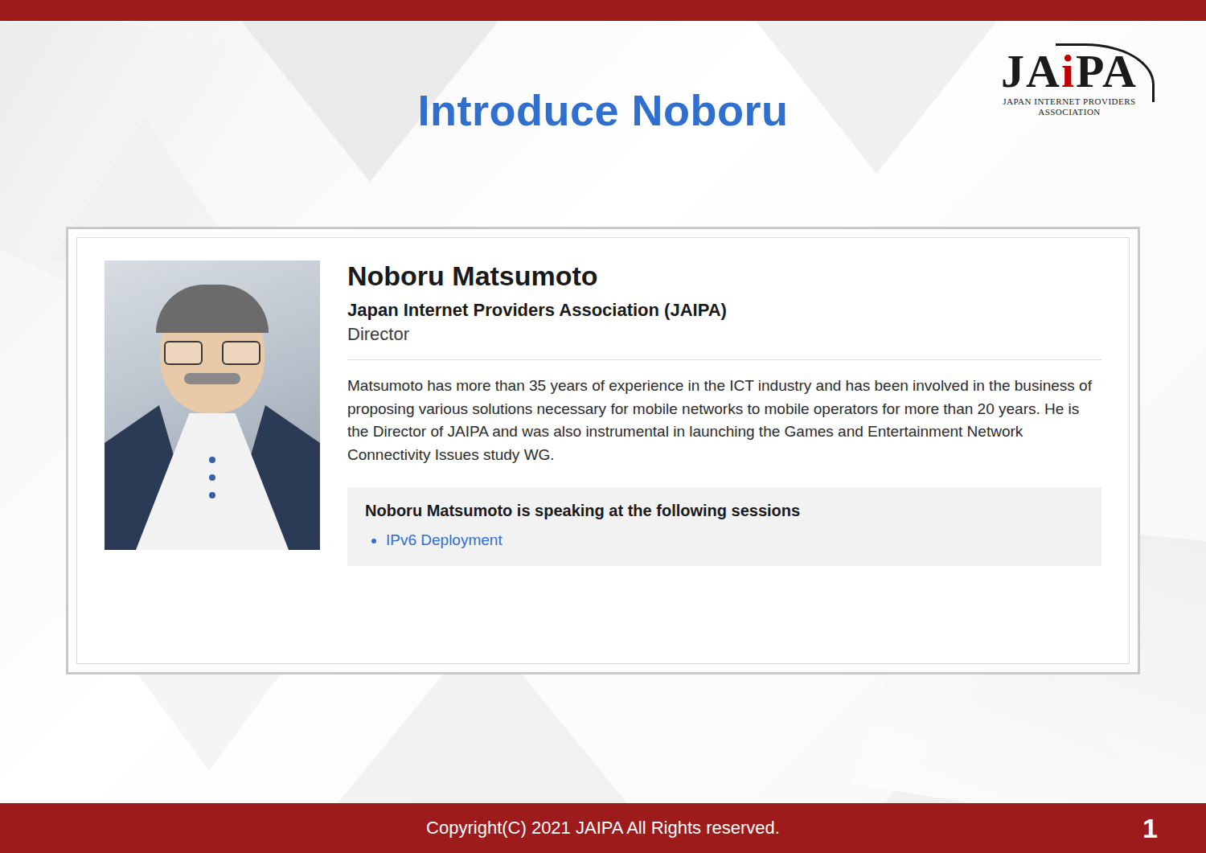Introduce Noboru
JAi PA
JAPAN INTERNET PROVIDERS
ASSOCIATION
Noboru Matsumoto
Japan Internet Providers Association (JAIPA)
Director
Matsumoto has more than 35 years of experience in the ICT industry and has been involved in the business of proposing various solutions necessary for mobile networks to mobile operators for more than 20 years. He is the Director of JAIPA and was also instrumental in launching the Games and Entertainment Network Connectivity Issues study WG.
Noboru Matsumoto is speaking at the following sessions
IPv6 Deployment
Copyright(C) 2021 JAIPA All Rights reserved.
1